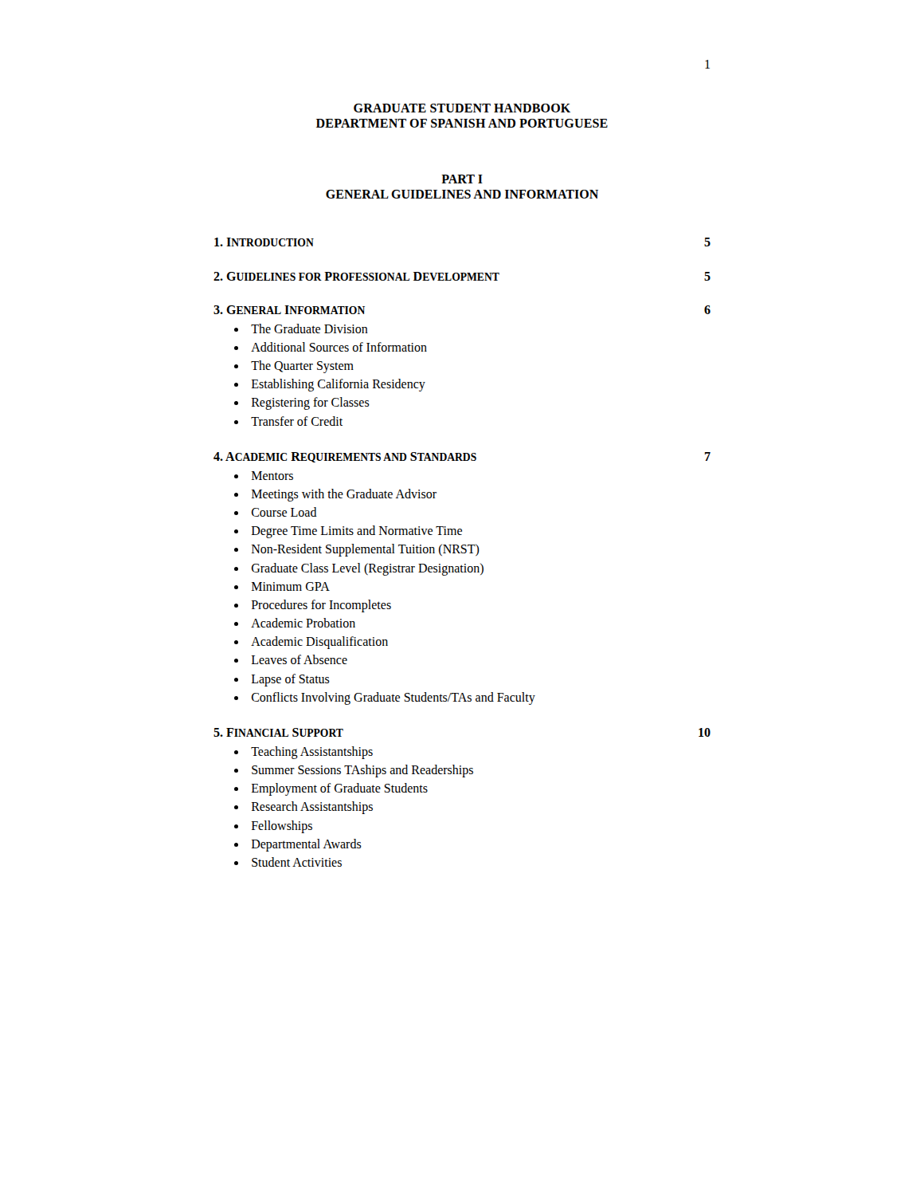1
GRADUATE STUDENT HANDBOOK
DEPARTMENT OF SPANISH AND PORTUGUESE
PART I
GENERAL GUIDELINES AND INFORMATION
1. INTRODUCTION 5
2. GUIDELINES FOR PROFESSIONAL DEVELOPMENT 5
3. GENERAL INFORMATION 6
The Graduate Division
Additional Sources of Information
The Quarter System
Establishing California Residency
Registering for Classes
Transfer of Credit
4. ACADEMIC REQUIREMENTS AND STANDARDS 7
Mentors
Meetings with the Graduate Advisor
Course Load
Degree Time Limits and Normative Time
Non-Resident Supplemental Tuition (NRST)
Graduate Class Level (Registrar Designation)
Minimum GPA
Procedures for Incompletes
Academic Probation
Academic Disqualification
Leaves of Absence
Lapse of Status
Conflicts Involving Graduate Students/TAs and Faculty
5. FINANCIAL SUPPORT 10
Teaching Assistantships
Summer Sessions TAships and Readerships
Employment of Graduate Students
Research Assistantships
Fellowships
Departmental Awards
Student Activities